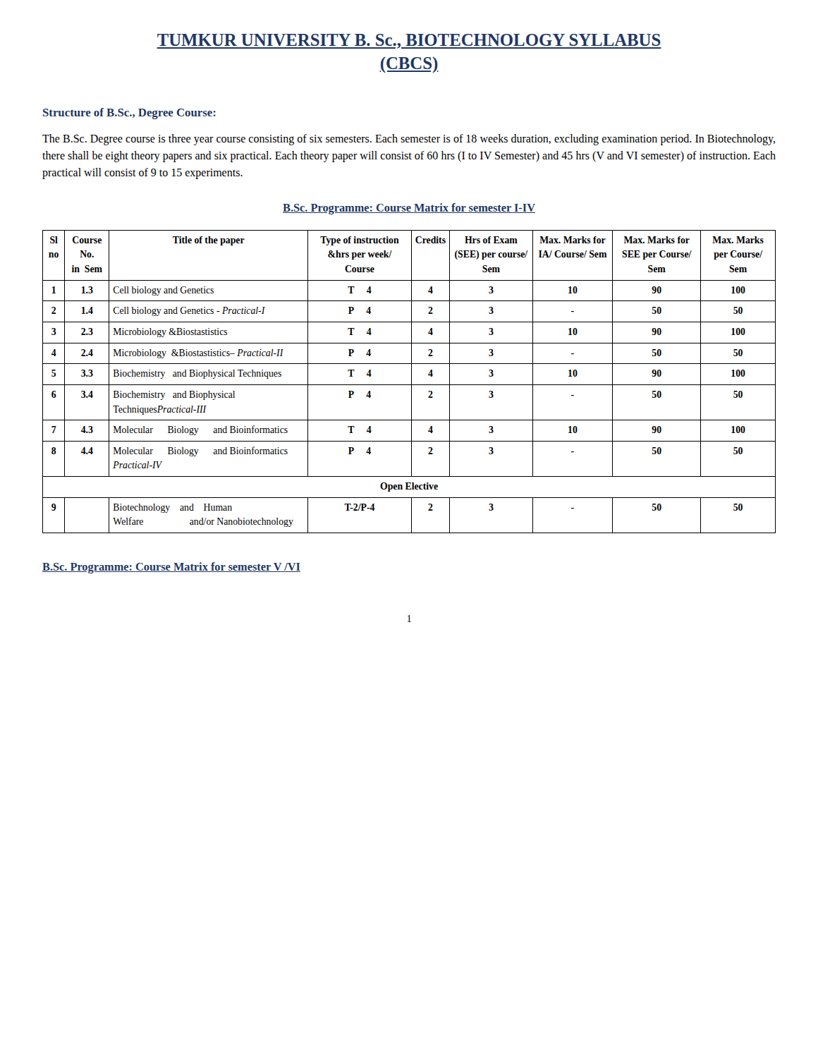TUMKUR UNIVERSITY B. Sc., BIOTECHNOLOGY SYLLABUS
(CBCS)
Structure of B.Sc., Degree Course:
The B.Sc. Degree course is three year course consisting of six semesters. Each semester is of 18 weeks duration, excluding examination period. In Biotechnology, there shall be eight theory papers and six practical. Each theory paper will consist of 60 hrs (I to IV Semester) and 45 hrs (V and VI semester) of instruction. Each practical will consist of 9 to 15 experiments.
B.Sc. Programme: Course Matrix for semester I-IV
| Sl no | Course No. in Sem | Title of the paper | Type of instruction &hrs per week/ Course | Credits | Hrs of Exam (SEE) per course/ Sem | Max. Marks for IA/ Course/ Sem | Max. Marks for SEE per Course/ Sem | Max. Marks per Course/ Sem |
| --- | --- | --- | --- | --- | --- | --- | --- | --- |
| 1 | 1.3 | Cell biology and Genetics | T 4 | 4 | 3 | 10 | 90 | 100 |
| 2 | 1.4 | Cell biology and Genetics - Practical-I | P 4 | 2 | 3 | - | 50 | 50 |
| 3 | 2.3 | Microbiology &Biostastistics | T 4 | 4 | 3 | 10 | 90 | 100 |
| 4 | 2.4 | Microbiology &Biostastistics– Practical-II | P 4 | 2 | 3 | - | 50 | 50 |
| 5 | 3.3 | Biochemistry and Biophysical Techniques | T 4 | 4 | 3 | 10 | 90 | 100 |
| 6 | 3.4 | Biochemistry and Biophysical Techniques Practical-III | P 4 | 2 | 3 | - | 50 | 50 |
| 7 | 4.3 | Molecular Biology and Bioinformatics | T 4 | 4 | 3 | 10 | 90 | 100 |
| 8 | 4.4 | Molecular Biology and Bioinformatics Practical-IV | P 4 | 2 | 3 | - | 50 | 50 |
| Open Elective |
| 9 | | Biotechnology and Human Welfare and/or Nanobiotechnology | T-2/P-4 | 2 | 3 | - | 50 | 50 |
B.Sc. Programme: Course Matrix for semester V /VI
1